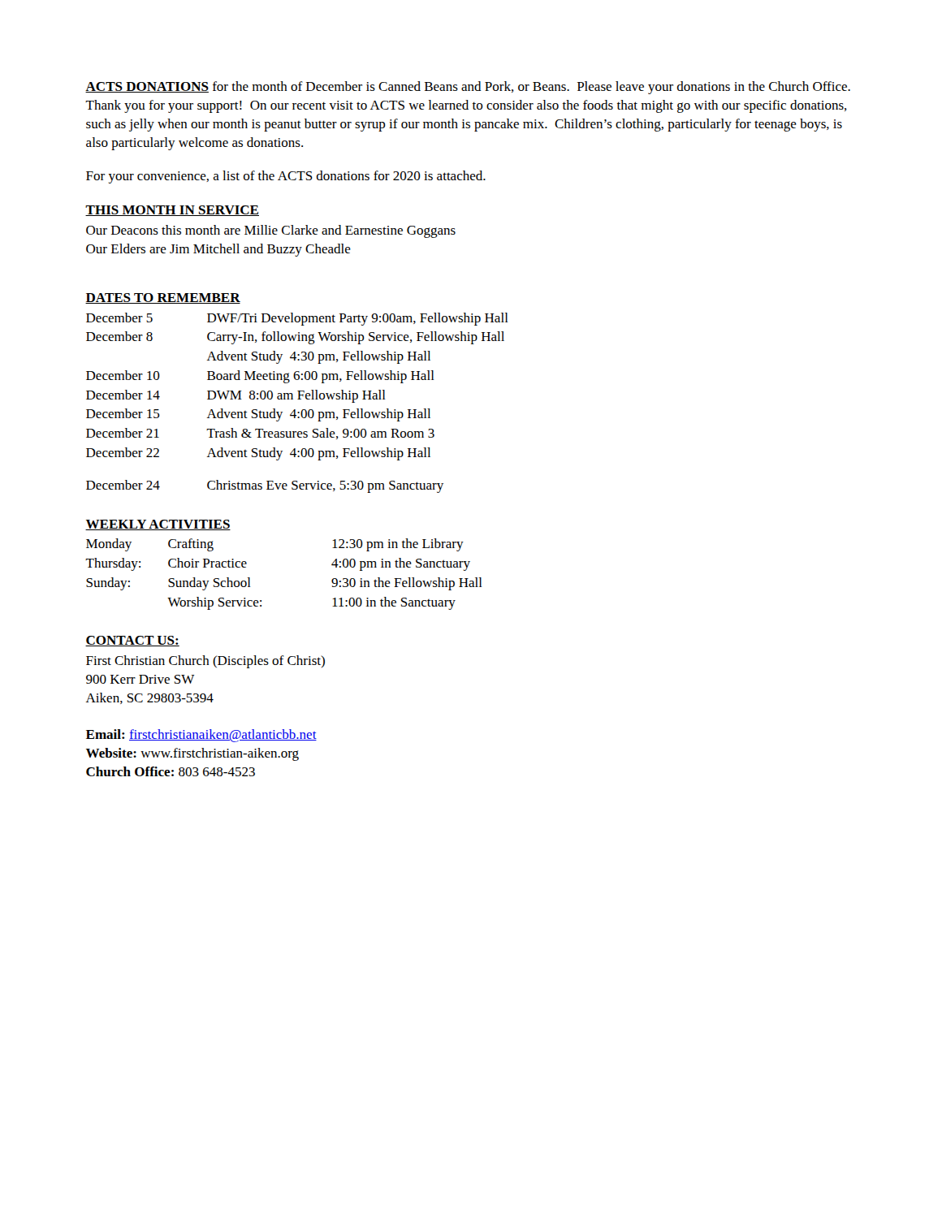ACTS DONATIONS for the month of December is Canned Beans and Pork, or Beans. Please leave your donations in the Church Office. Thank you for your support! On our recent visit to ACTS we learned to consider also the foods that might go with our specific donations, such as jelly when our month is peanut butter or syrup if our month is pancake mix. Children’s clothing, particularly for teenage boys, is also particularly welcome as donations.
For your convenience, a list of the ACTS donations for 2020 is attached.
This Month in Service
Our Deacons this month are Millie Clarke and Earnestine Goggans
Our Elders are Jim Mitchell and Buzzy Cheadle
Dates to Remember
| December 5 | DWF/Tri Development Party 9:00am, Fellowship Hall |
| December 8 | Carry-In, following Worship Service, Fellowship Hall |
| | Advent Study 4:30 pm, Fellowship Hall |
| December 10 | Board Meeting 6:00 pm, Fellowship Hall |
| December 14 | DWM 8:00 am Fellowship Hall |
| December 15 | Advent Study 4:00 pm, Fellowship Hall |
| December 21 | Trash & Treasures Sale, 9:00 am Room 3 |
| December 22 | Advent Study 4:00 pm, Fellowship Hall |
| December 24 | Christmas Eve Service, 5:30 pm Sanctuary |
Weekly Activities
| Monday | Crafting | 12:30 pm in the Library |
| Thursday: | Choir Practice | 4:00 pm in the Sanctuary |
| Sunday: | Sunday School | 9:30 in the Fellowship Hall |
| | Worship Service: | 11:00 in the Sanctuary |
Contact Us:
First Christian Church (Disciples of Christ)
900 Kerr Drive SW
Aiken, SC 29803-5394
Email: firstchristianaiken@atlanticbb.net
Website: www.firstchristian-aiken.org
Church Office: 803 648-4523